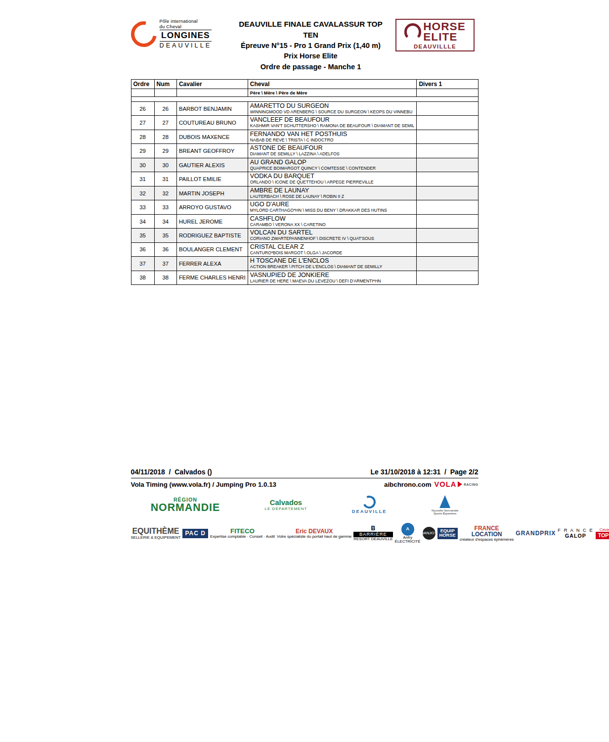Pôle international
du Cheval
LONGINES
DEAUVILLE
DEAUVILLE FINALE CAVALASSUR TOP TEN
Épreuve N°15 - Pro 1 Grand Prix (1,40 m)
Prix Horse Elite
Ordre de passage - Manche 1
HORSE
ELITE
DEAUVILLLE
| Ordre | Num | Cavalier | Cheval | Divers 1 |
| --- | --- | --- | --- | --- |
| | | | Père \ Mère \ Père de Mère | |
| 26 | 26 | BARBOT BENJAMIN | AMARETTO DU SURGEON WINNINGMOOD VD ARENBERG \ SOURCE DU SURGEON \ KEOPS DU VINNEBU | |
| 27 | 27 | COUTUREAU BRUNO | VANCLEEF DE BEAUFOUR KASHMIR VAN'T SCHUTTERSHO \ RAMONA DE BEAUFOUR \ DIAMANT DE SEMIL | |
| 28 | 28 | DUBOIS MAXENCE | FERNANDO VAN HET POSTHUIS NABAB DE REVE \ TRISTA \ C INDOCTRO | |
| 29 | 29 | BREANT GEOFFROY | ASTONE DE BEAUFOUR DIAMANT DE SEMILLY \ LAZZINA \ ADELFOS | |
| 30 | 30 | GAUTIER ALEXIS | AU GRAND GALOP QUAPRICE BOIMARGOT QUINCY \ COMTESSE \ CONTENDER | |
| 31 | 31 | PAILLOT EMILIE | VODKA DU BARQUET ORLANDO \ ICONE DE QUETTEHOU \ ARPEGE PIERREVILLE | |
| 32 | 32 | MARTIN JOSEPH | AMBRE DE LAUNAY LAUTERBACH \ ROSE DE LAUNAY \ ROBIN II Z | |
| 33 | 33 | ARROYO GUSTAVO | UGO D'AURE MYLORD CARTHAGO*HN \ MISS DU BENY \ DRAKKAR DES HUTINS | |
| 34 | 34 | HUREL JEROME | CASHFLOW CARAMBO \ VERONA XX \ CARETINO | |
| 35 | 35 | RODRIGUEZ BAPTISTE | VOLCAN DU SARTEL CORIANO ZWARTEPANNENHOF \ DISCRETE IV \ QUAT'SOUS | |
| 36 | 36 | BOULANGER CLEMENT | CRISTAL CLEAR Z CANTURO*BOIS MARGOT \ OLGA \ JACORDE | |
| 37 | 37 | FERRER ALEXA | H TOSCANE DE L'ENCLOS ACTION BREAKER \ PITCH DE L'ENCLOS \ DIAMANT DE SEMILLY | |
| 38 | 38 | FERME CHARLES HENRI | VASNUPIED DE JONKIERE LAURIER DE HERE \ MAEVA DU LEVEZOU \ DEFI D'ARMENTI*HN | |
04/11/2018 / Calvados ()
Le 31/10/2018 à 12:31 / Page 2/2
Vola Timing (www.vola.fr) / Jumping Pro 1.0.13
aibchrono.com VOLA RACING
RÉGION
NORMANDIE
Calvados
LE DÉPARTEMENT
DEAUVILLE
Nouvelle Normandie
Sports Équestres
EQUITHÈME
SELLERIE & EQUIPEMENT
PAC D
FITECO
Expertise comptable · Conseil · Audit
Eric DEVAUX
Votre spécialiste du portail haut de gamme
B
BARRIÈRE
RESORT DEAUVILLE
A
Anfry
ÉLECTRICITÉ
BANJOT
EQUIP
HORSE
FRANCE
LOCATION
créateur d'espaces éphémères
GRANDPRIX
F R A N C E
GALOP
Cavalassur
TOP TEN